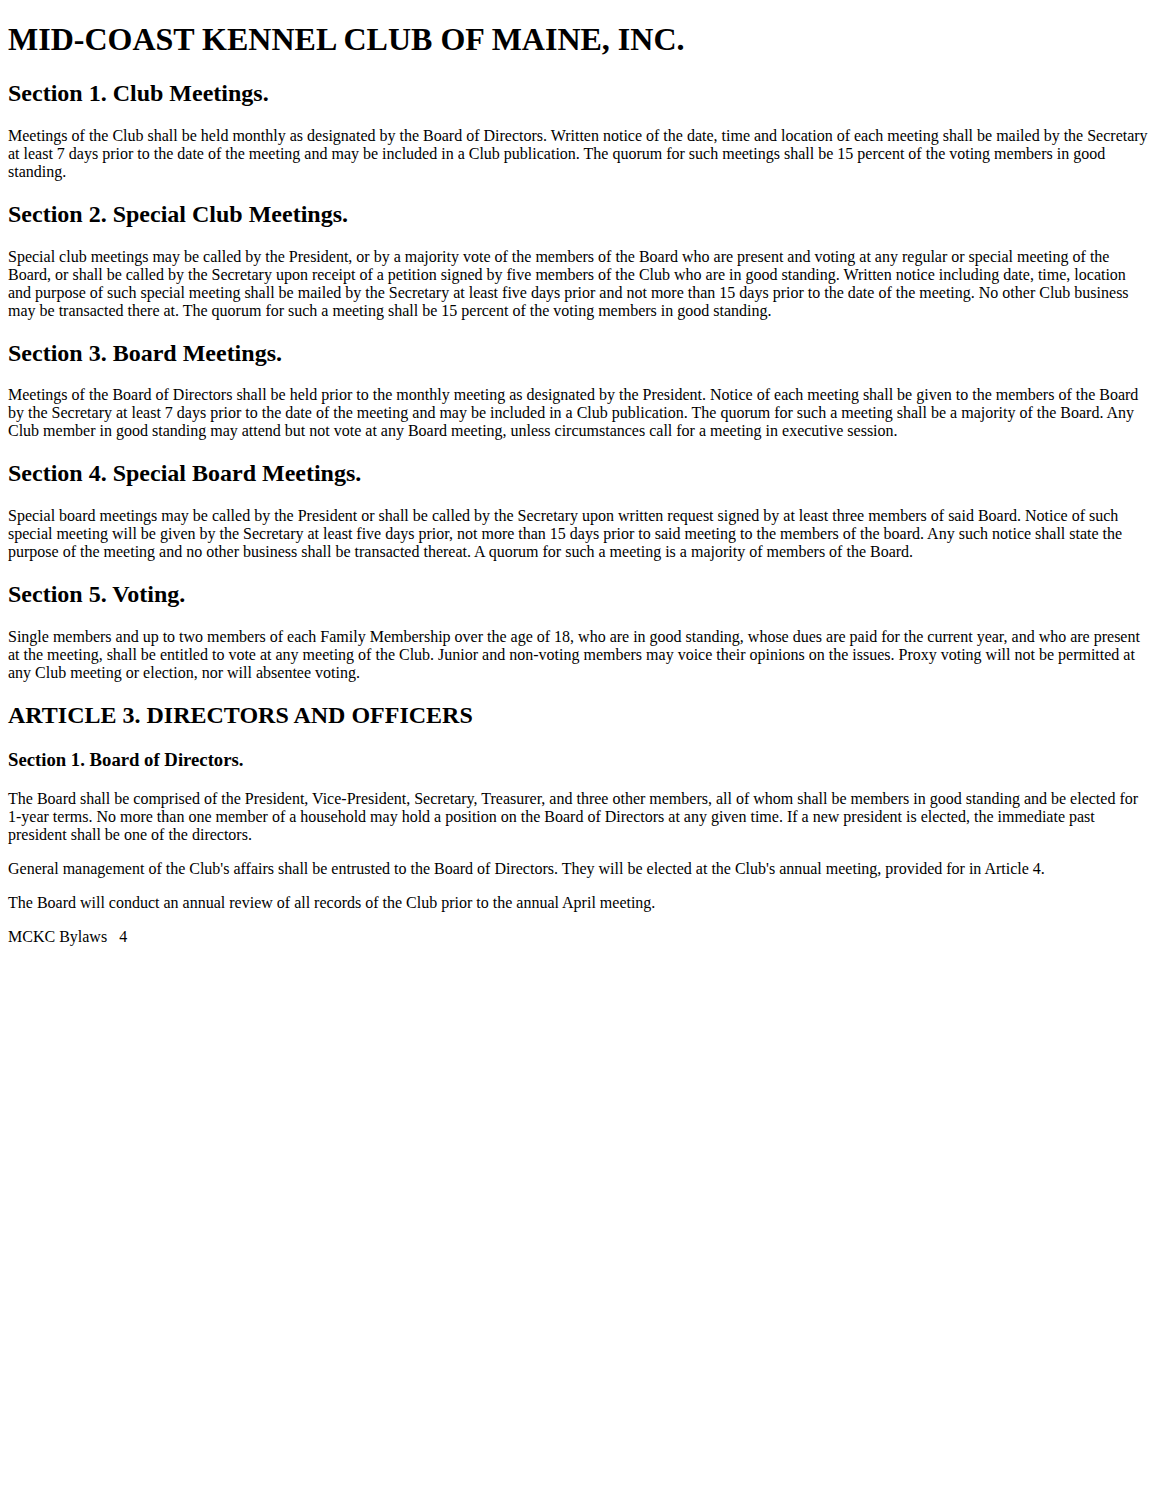MID-COAST KENNEL CLUB OF MAINE, INC.
Section 1. Club Meetings.
Meetings of the Club shall be held monthly as designated by the Board of Directors. Written notice of the date, time and location of each meeting shall be mailed by the Secretary at least 7 days prior to the date of the meeting and may be included in a Club publication. The quorum for such meetings shall be 15 percent of the voting members in good standing.
Section 2. Special Club Meetings.
Special club meetings may be called by the President, or by a majority vote of the members of the Board who are present and voting at any regular or special meeting of the Board, or shall be called by the Secretary upon receipt of a petition signed by five members of the Club who are in good standing. Written notice including date, time, location and purpose of such special meeting shall be mailed by the Secretary at least five days prior and not more than 15 days prior to the date of the meeting. No other Club business may be transacted there at. The quorum for such a meeting shall be 15 percent of the voting members in good standing.
Section 3. Board Meetings.
Meetings of the Board of Directors shall be held prior to the monthly meeting as designated by the President. Notice of each meeting shall be given to the members of the Board by the Secretary at least 7 days prior to the date of the meeting and may be included in a Club publication. The quorum for such a meeting shall be a majority of the Board. Any Club member in good standing may attend but not vote at any Board meeting, unless circumstances call for a meeting in executive session.
Section 4. Special Board Meetings.
Special board meetings may be called by the President or shall be called by the Secretary upon written request signed by at least three members of said Board. Notice of such special meeting will be given by the Secretary at least five days prior, not more than 15 days prior to said meeting to the members of the board. Any such notice shall state the purpose of the meeting and no other business shall be transacted thereat. A quorum for such a meeting is a majority of members of the Board.
Section 5. Voting.
Single members and up to two members of each Family Membership over the age of 18, who are in good standing, whose dues are paid for the current year, and who are present at the meeting, shall be entitled to vote at any meeting of the Club. Junior and non-voting members may voice their opinions on the issues. Proxy voting will not be permitted at any Club meeting or election, nor will absentee voting.
ARTICLE 3. DIRECTORS AND OFFICERS
Section 1. Board of Directors.
The Board shall be comprised of the President, Vice-President, Secretary, Treasurer, and three other members, all of whom shall be members in good standing and be elected for 1-year terms. No more than one member of a household may hold a position on the Board of Directors at any given time. If a new president is elected, the immediate past president shall be one of the directors.
General management of the Club's affairs shall be entrusted to the Board of Directors. They will be elected at the Club's annual meeting, provided for in Article 4.
The Board will conduct an annual review of all records of the Club prior to the annual April meeting.
MCKC Bylaws 4